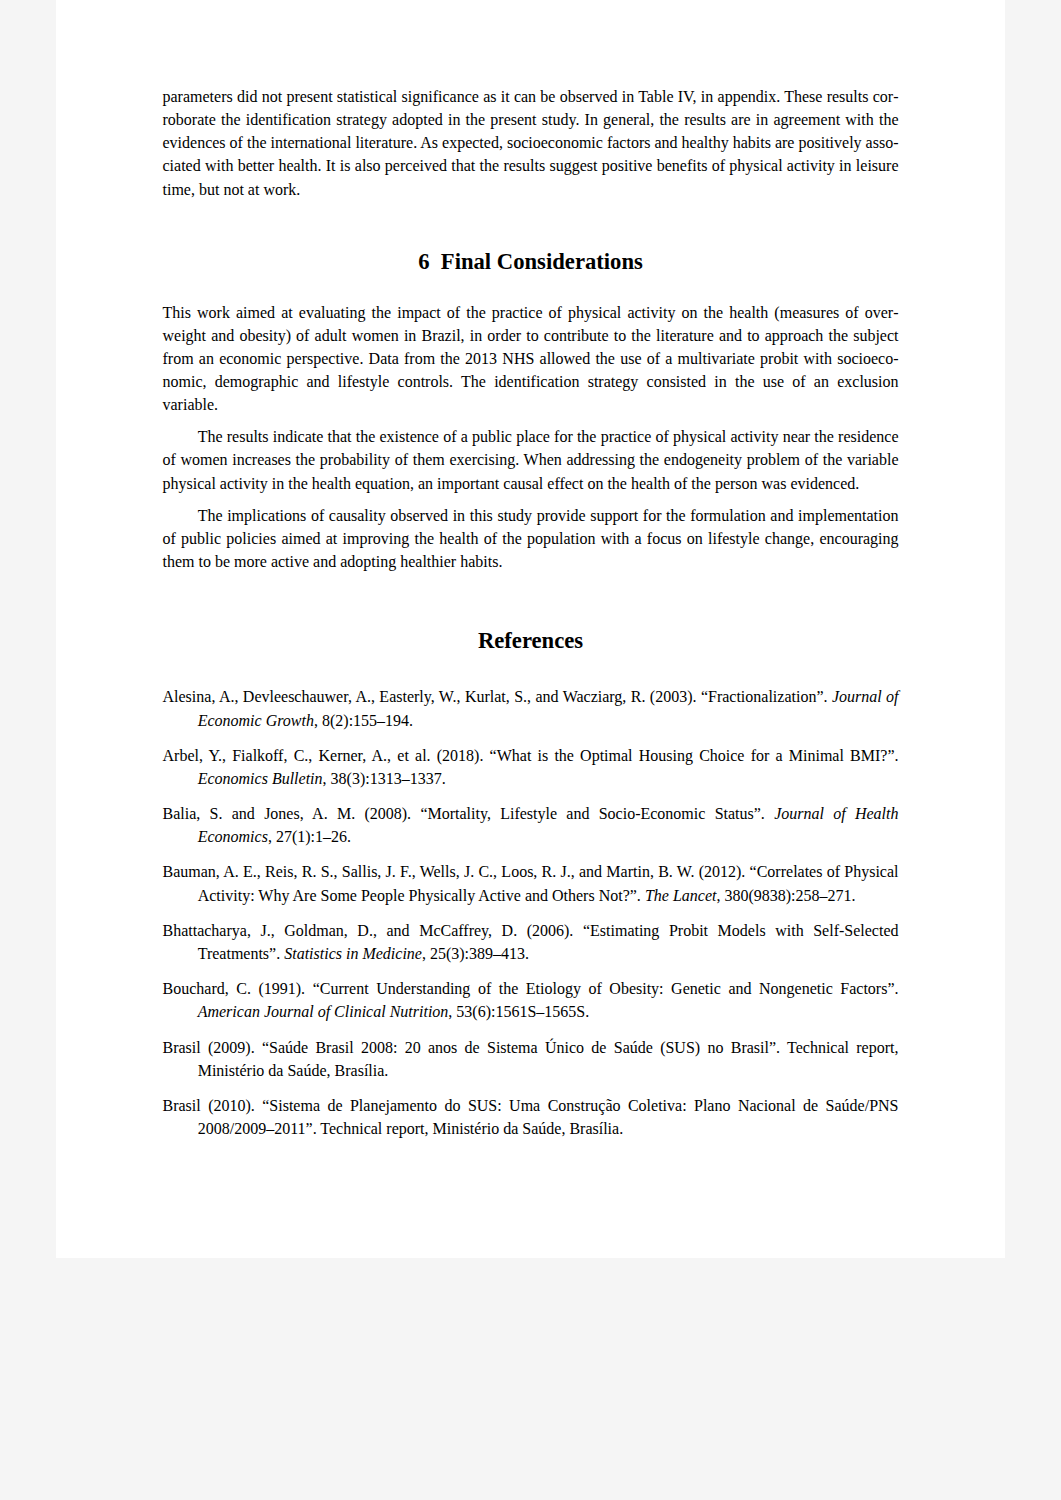parameters did not present statistical significance as it can be observed in Table IV, in appendix. These results corroborate the identification strategy adopted in the present study. In general, the results are in agreement with the evidences of the international literature. As expected, socioeconomic factors and healthy habits are positively associated with better health. It is also perceived that the results suggest positive benefits of physical activity in leisure time, but not at work.
6 Final Considerations
This work aimed at evaluating the impact of the practice of physical activity on the health (measures of overweight and obesity) of adult women in Brazil, in order to contribute to the literature and to approach the subject from an economic perspective. Data from the 2013 NHS allowed the use of a multivariate probit with socioeconomic, demographic and lifestyle controls. The identification strategy consisted in the use of an exclusion variable.
The results indicate that the existence of a public place for the practice of physical activity near the residence of women increases the probability of them exercising. When addressing the endogeneity problem of the variable physical activity in the health equation, an important causal effect on the health of the person was evidenced.
The implications of causality observed in this study provide support for the formulation and implementation of public policies aimed at improving the health of the population with a focus on lifestyle change, encouraging them to be more active and adopting healthier habits.
References
Alesina, A., Devleeschauwer, A., Easterly, W., Kurlat, S., and Wacziarg, R. (2003). “Fractionalization”. Journal of Economic Growth, 8(2):155–194.
Arbel, Y., Fialkoff, C., Kerner, A., et al. (2018). “What is the Optimal Housing Choice for a Minimal BMI?”. Economics Bulletin, 38(3):1313–1337.
Balia, S. and Jones, A. M. (2008). “Mortality, Lifestyle and Socio-Economic Status”. Journal of Health Economics, 27(1):1–26.
Bauman, A. E., Reis, R. S., Sallis, J. F., Wells, J. C., Loos, R. J., and Martin, B. W. (2012). “Correlates of Physical Activity: Why Are Some People Physically Active and Others Not?”. The Lancet, 380(9838):258–271.
Bhattacharya, J., Goldman, D., and McCaffrey, D. (2006). “Estimating Probit Models with Self-Selected Treatments”. Statistics in Medicine, 25(3):389–413.
Bouchard, C. (1991). “Current Understanding of the Etiology of Obesity: Genetic and Nongenetic Factors”. American Journal of Clinical Nutrition, 53(6):1561S–1565S.
Brasil (2009). “Saúde Brasil 2008: 20 anos de Sistema Único de Saúde (SUS) no Brasil”. Technical report, Ministério da Saúde, Brasília.
Brasil (2010). “Sistema de Planejamento do SUS: Uma Construção Coletiva: Plano Nacional de Saúde/PNS 2008/2009–2011”. Technical report, Ministério da Saúde, Brasília.